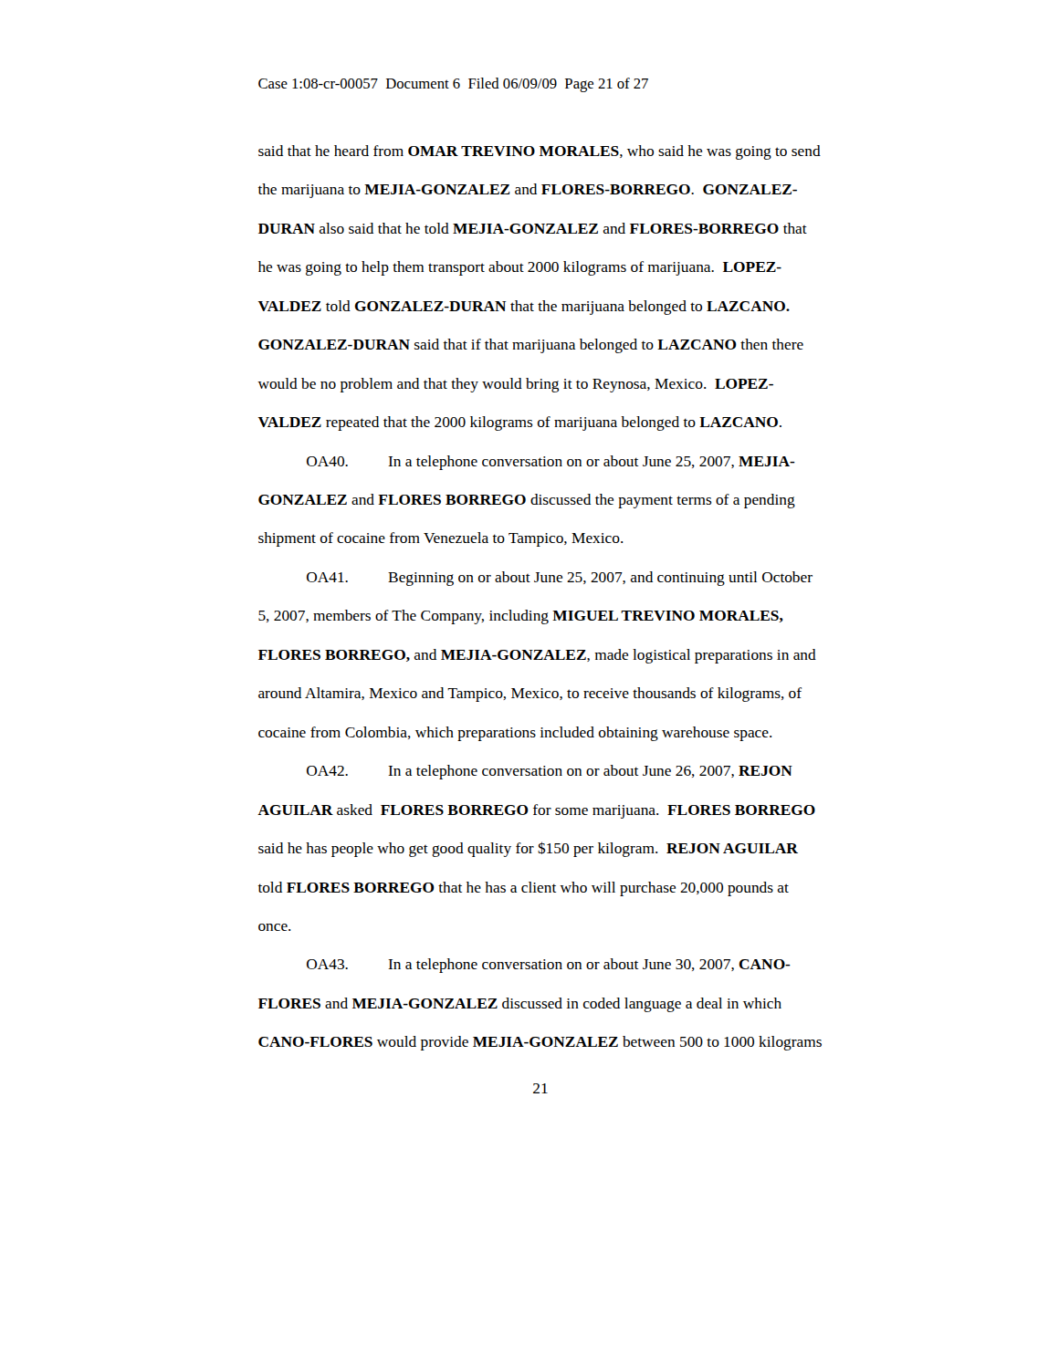Case 1:08-cr-00057 Document 6 Filed 06/09/09 Page 21 of 27
said that he heard from OMAR TREVINO MORALES, who said he was going to send the marijuana to MEJIA-GONZALEZ and FLORES-BORREGO. GONZALEZ-DURAN also said that he told MEJIA-GONZALEZ and FLORES-BORREGO that he was going to help them transport about 2000 kilograms of marijuana. LOPEZ-VALDEZ told GONZALEZ-DURAN that the marijuana belonged to LAZCANO. GONZALEZ-DURAN said that if that marijuana belonged to LAZCANO then there would be no problem and that they would bring it to Reynosa, Mexico. LOPEZ-VALDEZ repeated that the 2000 kilograms of marijuana belonged to LAZCANO.
OA40. In a telephone conversation on or about June 25, 2007, MEJIA-GONZALEZ and FLORES BORREGO discussed the payment terms of a pending shipment of cocaine from Venezuela to Tampico, Mexico.
OA41. Beginning on or about June 25, 2007, and continuing until October 5, 2007, members of The Company, including MIGUEL TREVINO MORALES, FLORES BORREGO, and MEJIA-GONZALEZ, made logistical preparations in and around Altamira, Mexico and Tampico, Mexico, to receive thousands of kilograms, of cocaine from Colombia, which preparations included obtaining warehouse space.
OA42. In a telephone conversation on or about June 26, 2007, REJON AGUILAR asked FLORES BORREGO for some marijuana. FLORES BORREGO said he has people who get good quality for $150 per kilogram. REJON AGUILAR told FLORES BORREGO that he has a client who will purchase 20,000 pounds at once.
OA43. In a telephone conversation on or about June 30, 2007, CANO-FLORES and MEJIA-GONZALEZ discussed in coded language a deal in which CANO-FLORES would provide MEJIA-GONZALEZ between 500 to 1000 kilograms
21